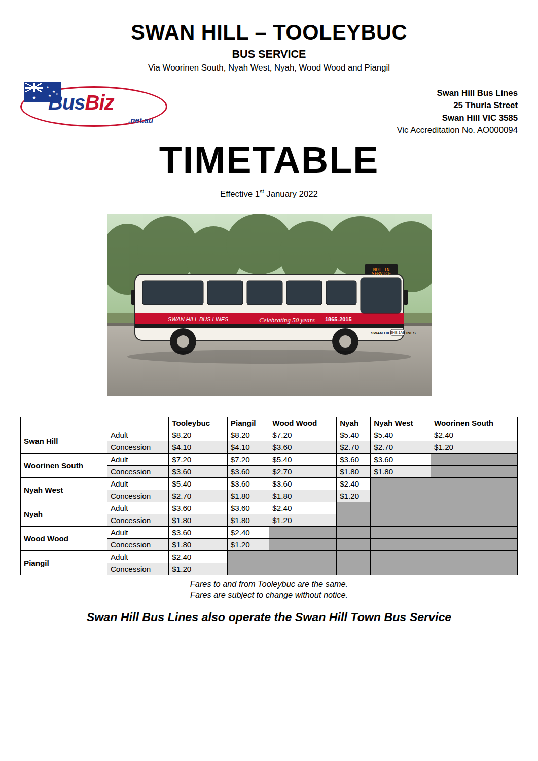SWAN HILL – TOOLEYBUC
BUS SERVICE
Via Woorinen South, Nyah West, Nyah, Wood Wood and Piangil
★ ★ ★ ★ ★ ★
BusBiz
.net.au
Swan Hill Bus Lines
25 Thurla Street
Swan Hill VIC 3585
Vic Accreditation No. AO000094
TIMETABLE
Effective 1st January 2022
NOT IN SERVICE SWAN HILL BUS LINES Celebrating 50 years 1865-2015 SWAN HILL BUS LINES SHB 1AB
| | | Tooleybuc | Piangil | Wood Wood | Nyah | Nyah West | Woorinen South |
| --- | --- | --- | --- | --- | --- | --- | --- |
| Swan Hill | Adult | $8.20 | $8.20 | $7.20 | $5.40 | $5.40 | $2.40 |
| Concession | $4.10 | $4.10 | $3.60 | $2.70 | $2.70 | $1.20 |
| Woorinen South | Adult | $7.20 | $7.20 | $5.40 | $3.60 | $3.60 | |
| Concession | $3.60 | $3.60 | $2.70 | $1.80 | $1.80 | |
| Nyah West | Adult | $5.40 | $3.60 | $3.60 | $2.40 | | |
| Concession | $2.70 | $1.80 | $1.80 | $1.20 | | |
| Nyah | Adult | $3.60 | $3.60 | $2.40 | | | |
| Concession | $1.80 | $1.80 | $1.20 | | | |
| Wood Wood | Adult | $3.60 | $2.40 | | | | |
| Concession | $1.80 | $1.20 | | | | |
| Piangil | Adult | $2.40 | | | | | |
| Concession | $1.20 | | | | | |
Fares to and from Tooleybuc are the same.
Fares are subject to change without notice.
Swan Hill Bus Lines also operate the Swan Hill Town Bus Service